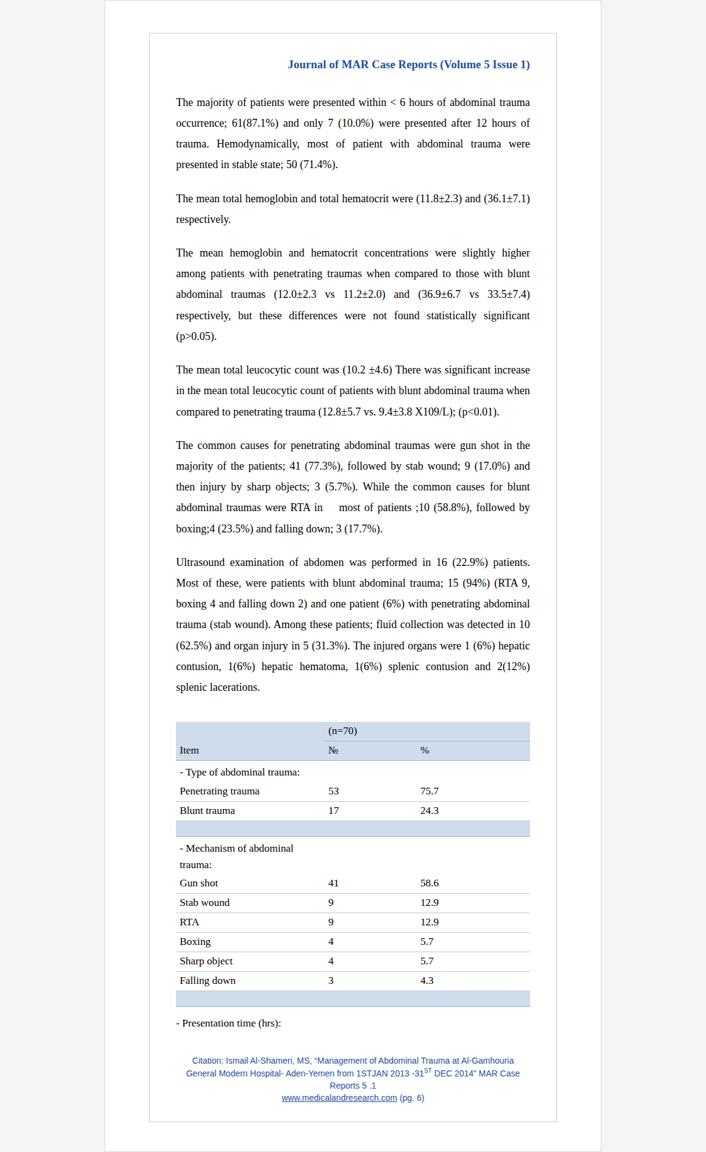Journal of MAR Case Reports (Volume 5 Issue 1)
The majority of patients were presented within < 6 hours of abdominal trauma occurrence; 61(87.1%) and only 7 (10.0%) were presented after 12 hours of trauma. Hemodynamically, most of patient with abdominal trauma were presented in stable state; 50 (71.4%).
The mean total hemoglobin and total hematocrit were (11.8±2.3) and (36.1±7.1) respectively.
The mean hemoglobin and hematocrit concentrations were slightly higher among patients with penetrating traumas when compared to those with blunt abdominal traumas (12.0±2.3 vs 11.2±2.0) and (36.9±6.7 vs 33.5±7.4) respectively, but these differences were not found statistically significant (p>0.05).
The mean total leucocytic count was (10.2 ±4.6) There was significant increase in the mean total leucocytic count of patients with blunt abdominal trauma when compared to penetrating trauma (12.8±5.7 vs. 9.4±3.8 X109/L); (p<0.01).
The common causes for penetrating abdominal traumas were gun shot in the majority of the patients; 41 (77.3%), followed by stab wound; 9 (17.0%) and then injury by sharp objects; 3 (5.7%). While the common causes for blunt abdominal traumas were RTA in most of patients ;10 (58.8%), followed by boxing;4 (23.5%) and falling down; 3 (17.7%).
Ultrasound examination of abdomen was performed in 16 (22.9%) patients. Most of these, were patients with blunt abdominal trauma; 15 (94%) (RTA 9, boxing 4 and falling down 2) and one patient (6%) with penetrating abdominal trauma (stab wound). Among these patients; fluid collection was detected in 10 (62.5%) and organ injury in 5 (31.3%). The injured organs were 1 (6%) hepatic contusion, 1(6%) hepatic hematoma, 1(6%) splenic contusion and 2(12%) splenic lacerations.
| Item | (n=70) |
| № | % |
| - Type of abdominal trauma: | | |
| Penetrating trauma | 53 | 75.7 |
| Blunt trauma | 17 | 24.3 |
| - Mechanism of abdominal trauma: | | |
| Gun shot | 41 | 58.6 |
| Stab wound | 9 | 12.9 |
| RTA | 9 | 12.9 |
| Boxing | 4 | 5.7 |
| Sharp object | 4 | 5.7 |
| Falling down | 3 | 4.3 |
- Presentation time (hrs):
Citation: Ismail Al-Shameri, MS, “Management of Abdominal Trauma at Al-Gamhouria General Modern Hospital- Aden-Yemen from 1STJAN 2013 -31ST DEC 2014” MAR Case Reports 5 .1
www.medicalandresearch.com (pg. 6)